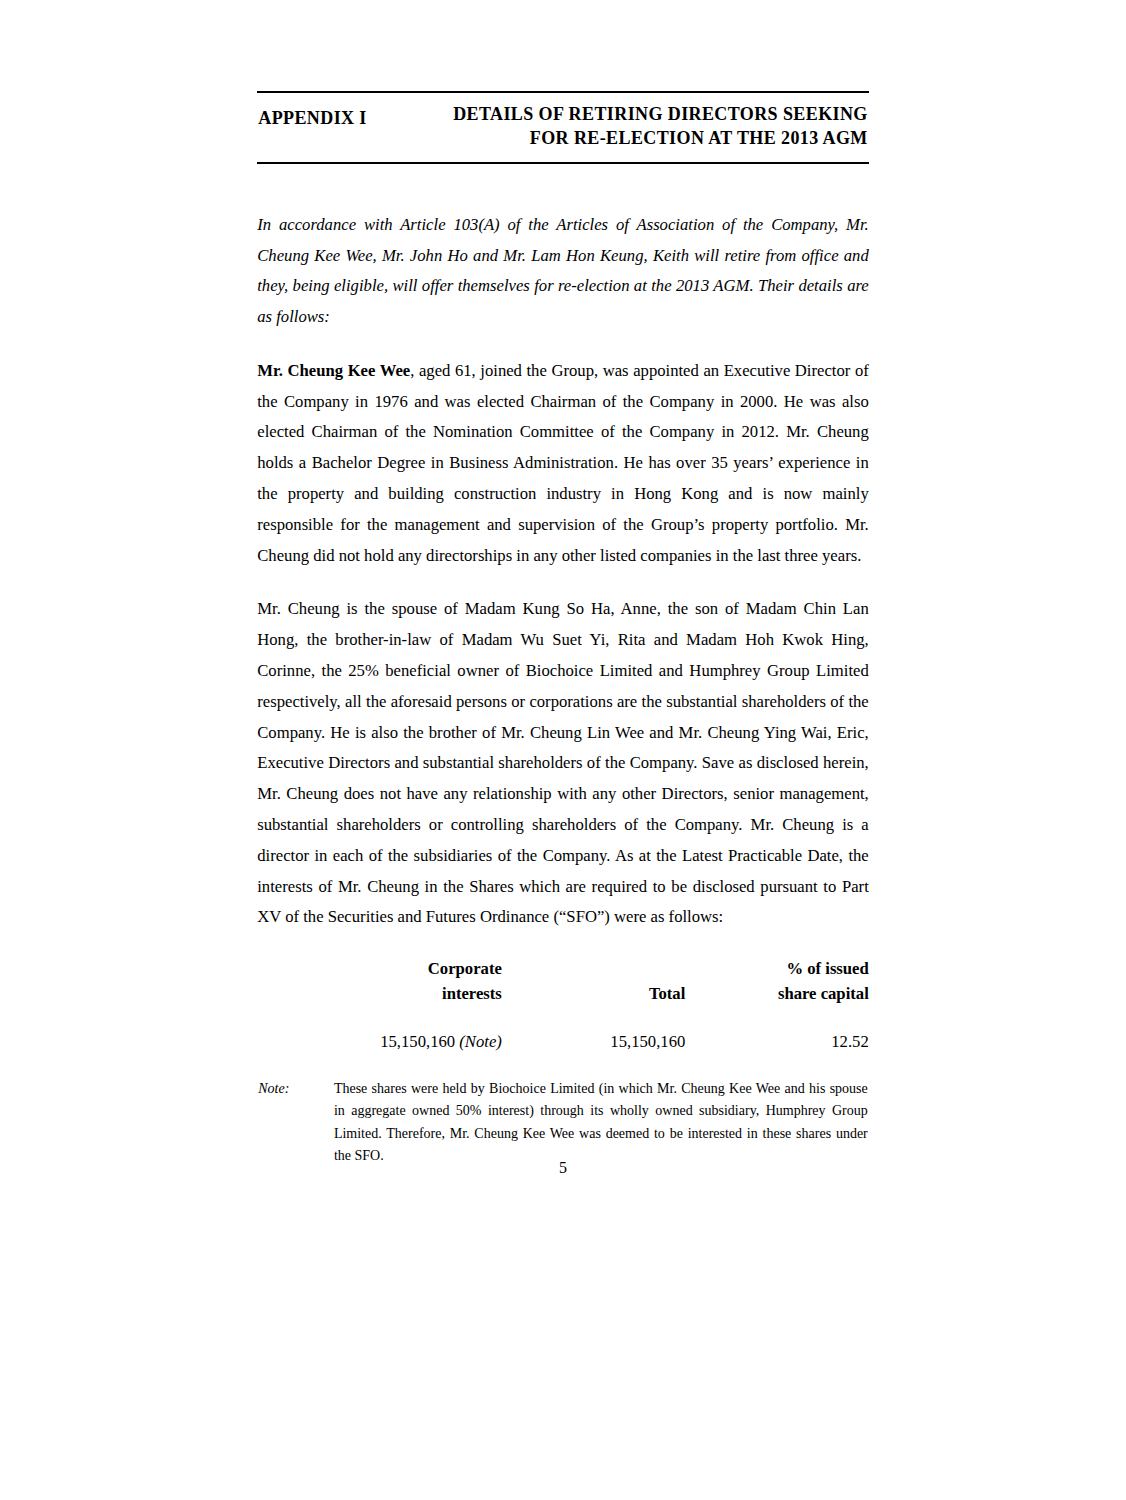| APPENDIX I | DETAILS OF RETIRING DIRECTORS SEEKING FOR RE-ELECTION AT THE 2013 AGM |
In accordance with Article 103(A) of the Articles of Association of the Company, Mr. Cheung Kee Wee, Mr. John Ho and Mr. Lam Hon Keung, Keith will retire from office and they, being eligible, will offer themselves for re-election at the 2013 AGM. Their details are as follows:
Mr. Cheung Kee Wee, aged 61, joined the Group, was appointed an Executive Director of the Company in 1976 and was elected Chairman of the Company in 2000. He was also elected Chairman of the Nomination Committee of the Company in 2012. Mr. Cheung holds a Bachelor Degree in Business Administration. He has over 35 years’ experience in the property and building construction industry in Hong Kong and is now mainly responsible for the management and supervision of the Group’s property portfolio. Mr. Cheung did not hold any directorships in any other listed companies in the last three years.
Mr. Cheung is the spouse of Madam Kung So Ha, Anne, the son of Madam Chin Lan Hong, the brother-in-law of Madam Wu Suet Yi, Rita and Madam Hoh Kwok Hing, Corinne, the 25% beneficial owner of Biochoice Limited and Humphrey Group Limited respectively, all the aforesaid persons or corporations are the substantial shareholders of the Company. He is also the brother of Mr. Cheung Lin Wee and Mr. Cheung Ying Wai, Eric, Executive Directors and substantial shareholders of the Company. Save as disclosed herein, Mr. Cheung does not have any relationship with any other Directors, senior management, substantial shareholders or controlling shareholders of the Company. Mr. Cheung is a director in each of the subsidiaries of the Company. As at the Latest Practicable Date, the interests of Mr. Cheung in the Shares which are required to be disclosed pursuant to Part XV of the Securities and Futures Ordinance (“SFO”) were as follows:
| Corporate interests | Total | % of issued share capital |
| --- | --- | --- |
| 15,150,160 (Note) | 15,150,160 | 12.52 |
| Note: | These shares were held by Biochoice Limited (in which Mr. Cheung Kee Wee and his spouse in aggregate owned 50% interest) through its wholly owned subsidiary, Humphrey Group Limited. Therefore, Mr. Cheung Kee Wee was deemed to be interested in these shares under the SFO. |
5